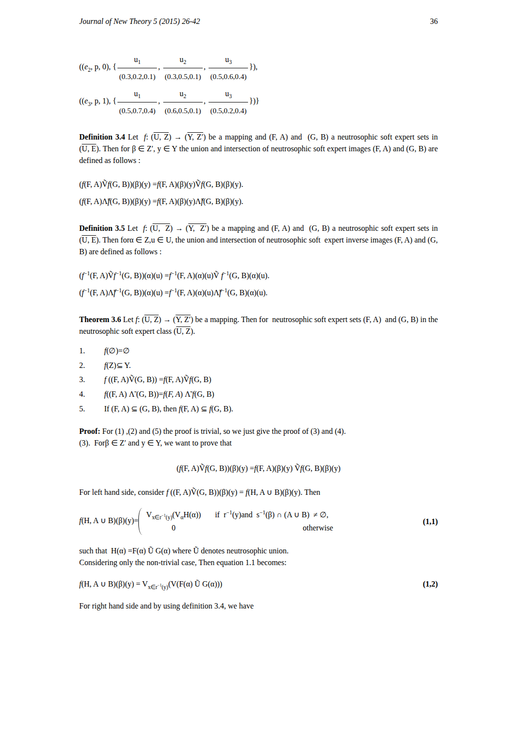Journal of New Theory 5 (2015) 26-42 36
((e2, p, 0), {u1(0.3,0.2,0.1), u2(0.3,0.5,0.1), u3(0.5,0.6,0.4)}),
((e3, p, 1), {u1(0.5,0.7,0.4), u2(0.6,0.5,0.1), u3(0.5,0.2,0.4)})}
Definition 3.4 Let f: (U, Z) → (Y, Z′) be a mapping and (F, A) and (G, B) a neutrosophic soft expert sets in (U, E). Then for β ∈ Z′, y ∈ Y the union and intersection of neutrosophic soft expert images (F, A) and (G, B) are defined as follows :
(f(F, A)Ṽf(G, B))(β)(y) =f(F, A)(β)(y)Ṽf(G, B)(β)(y).
(f(F, A)Λ̃f(G, B))(β)(y) =f(F, A)(β)(y)Λ̃f(G, B)(β)(y).
Definition 3.5 Let f: (U, Z) → (Y, Z′) be a mapping and (F, A) and (G, B) a neutrosophic soft expert sets in (U, E). Then forα ∈ Z,u ∈ U, the union and intersection of neutrosophic soft expert inverse images (F, A) and (G, B) are defined as follows :
(f−1(F, A)Ṽf−1(G, B))(α)(u) =f−1(F, A)(α)(u)Ṽ f−1(G, B)(α)(u).
(f−1(F, A)Λ̃f−1(G, B))(α)(u) =f−1(F, A)(α)(u)Λ̃f−1(G, B)(α)(u).
Theorem 3.6 Let f: (U, Z) → (Y, Z′) be a mapping. Then for neutrosophic soft expert sets (F, A) and (G, B) in the neutrosophic soft expert class (U, Z).
f(∅)=∅
f(Z)⊆ Y.
f ((F, A)Ṽ(G, B)) =f(F, A)Ṽf(G, B)
f((F, A) Λ̃ (G, B))=f(F, A) Λ̃ f(G, B)
If (F, A) ⊆ (G, B), then f(F, A) ⊆ f(G, B).
Proof: For (1) ,(2) and (5) the proof is trivial, so we just give the proof of (3) and (4).
(3). Forβ ∈ Z′ and y ∈ Y, we want to prove that
(f(F, A)Ṽf(G, B))(β)(y) =f(F, A)(β)(y) Ṽf(G, B)(β)(y)
For left hand side, consider f ((F, A)Ṽ(G, B))(β)(y) = f(H, A ∪ B)(β)(y). Then
f(H, A ∪ B)(β)(y)=
| V x∈r −1 (y) (V α H(α)) | if r −1 (y)and s −1 (β) ∩ (A ∪ B) ≠ ∅, |
| 0 | otherwise |
(1,1)
such that H(α) =F(α) Ũ G(α) where Ũ denotes neutrosophic union.
Considering only the non-trivial case, Then equation 1.1 becomes:
f(H, A ∪ B)(β)(y) = Vx∈r−1(y)(V(F(α) Ũ G(α)))
(1,2)
For right hand side and by using definition 3.4, we have